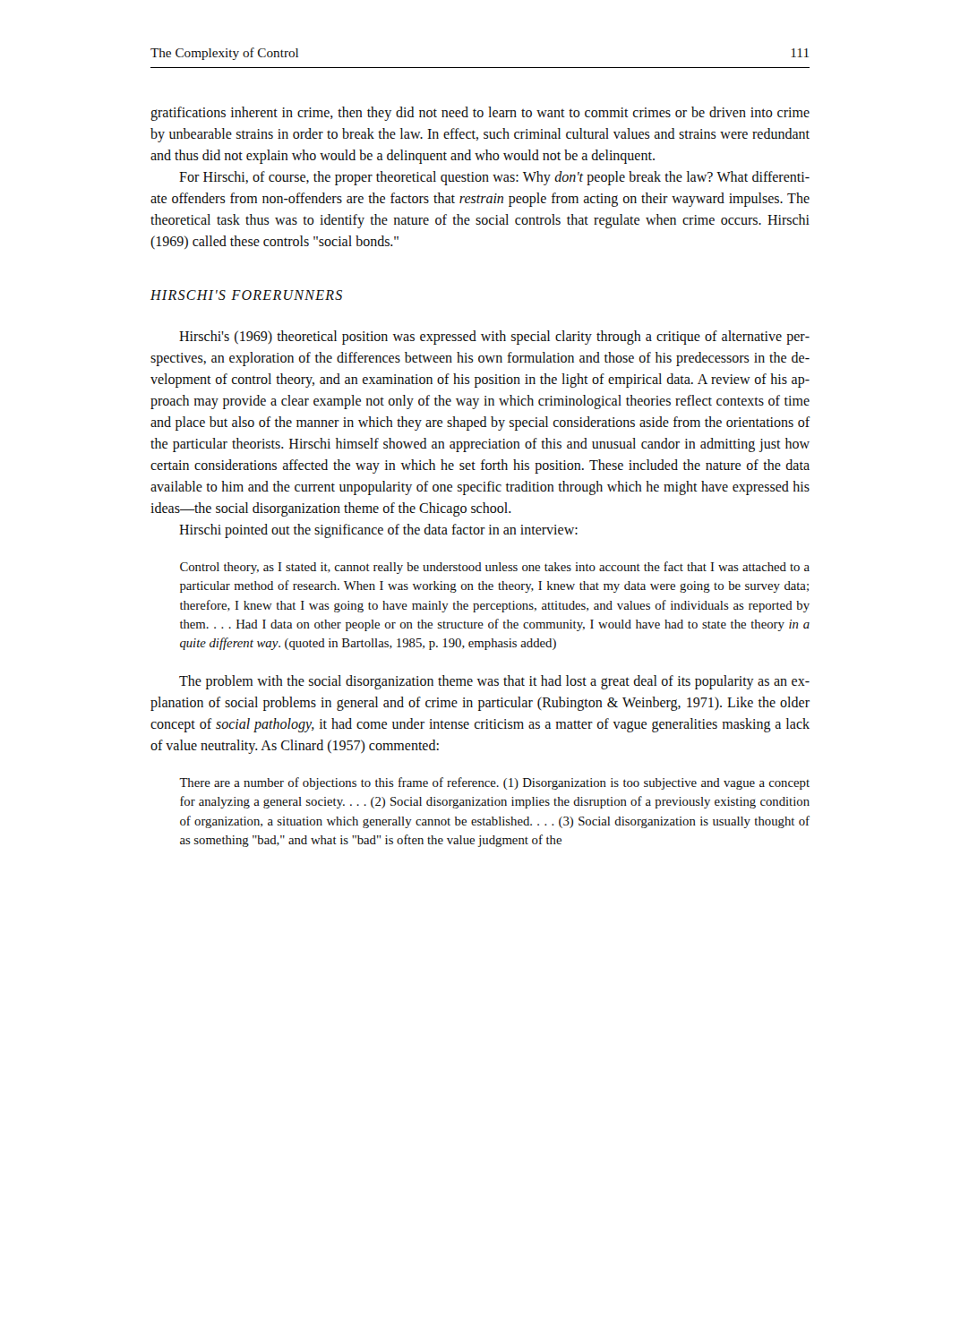The Complexity of Control 111
gratifications inherent in crime, then they did not need to learn to want to commit crimes or be driven into crime by unbearable strains in order to break the law. In effect, such criminal cultural values and strains were redundant and thus did not explain who would be a delinquent and who would not be a delinquent.
For Hirschi, of course, the proper theoretical question was: Why don't people break the law? What differentiate offenders from non-offenders are the factors that restrain people from acting on their wayward impulses. The theoretical task thus was to identify the nature of the social controls that regulate when crime occurs. Hirschi (1969) called these controls "social bonds."
Hirschi's Forerunners
Hirschi's (1969) theoretical position was expressed with special clarity through a critique of alternative perspectives, an exploration of the differences between his own formulation and those of his predecessors in the development of control theory, and an examination of his position in the light of empirical data. A review of his approach may provide a clear example not only of the way in which criminological theories reflect contexts of time and place but also of the manner in which they are shaped by special considerations aside from the orientations of the particular theorists. Hirschi himself showed an appreciation of this and unusual candor in admitting just how certain considerations affected the way in which he set forth his position. These included the nature of the data available to him and the current unpopularity of one specific tradition through which he might have expressed his ideas—the social disorganization theme of the Chicago school.
Hirschi pointed out the significance of the data factor in an interview:
Control theory, as I stated it, cannot really be understood unless one takes into account the fact that I was attached to a particular method of research. When I was working on the theory, I knew that my data were going to be survey data; therefore, I knew that I was going to have mainly the perceptions, attitudes, and values of individuals as reported by them. . . . Had I data on other people or on the structure of the community, I would have had to state the theory in a quite different way. (quoted in Bartollas, 1985, p. 190, emphasis added)
The problem with the social disorganization theme was that it had lost a great deal of its popularity as an explanation of social problems in general and of crime in particular (Rubington & Weinberg, 1971). Like the older concept of social pathology, it had come under intense criticism as a matter of vague generalities masking a lack of value neutrality. As Clinard (1957) commented:
There are a number of objections to this frame of reference. (1) Disorganization is too subjective and vague a concept for analyzing a general society. . . . (2) Social disorganization implies the disruption of a previously existing condition of organization, a situation which generally cannot be established. . . . (3) Social disorganization is usually thought of as something "bad," and what is "bad" is often the value judgment of the